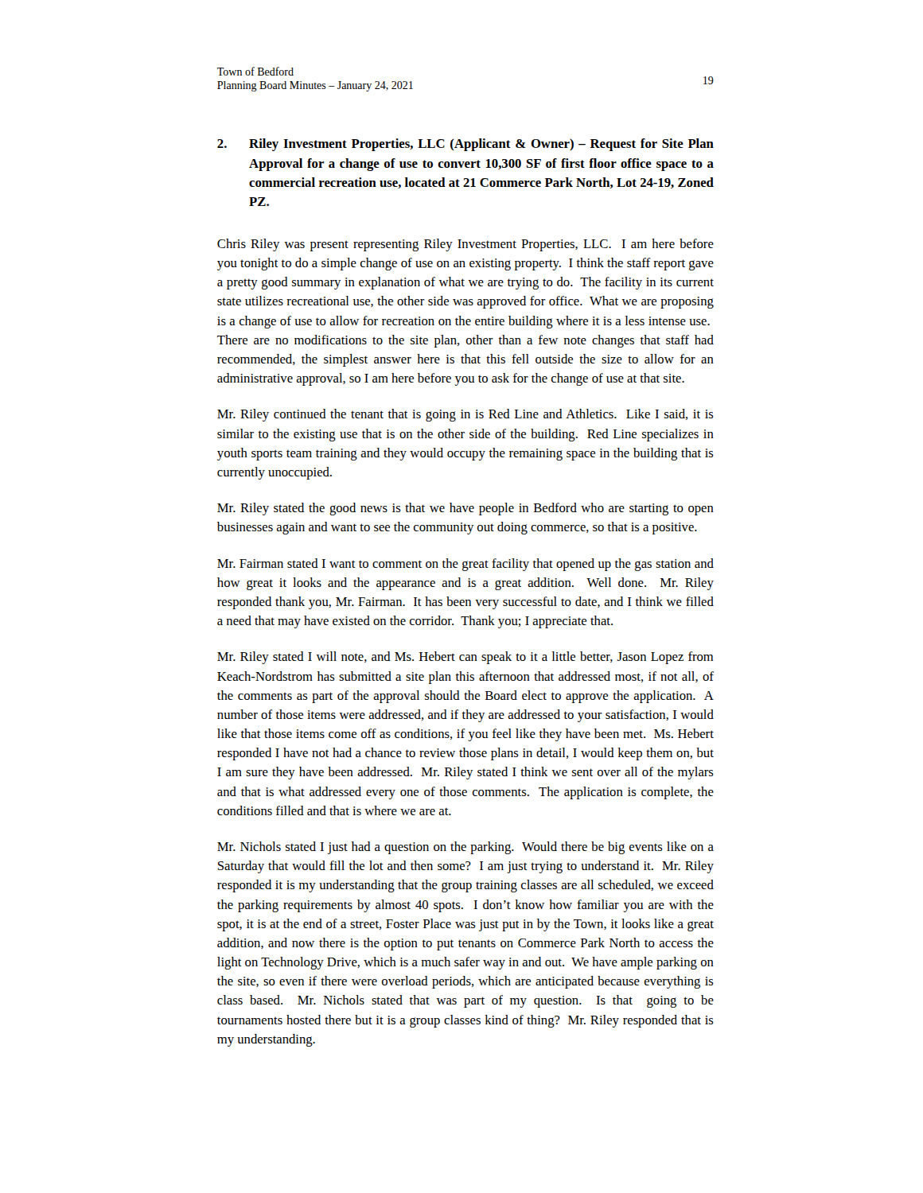Town of Bedford
Planning Board Minutes – January 24, 2021
19
2.
Riley Investment Properties, LLC (Applicant & Owner) – Request for Site Plan Approval for a change of use to convert 10,300 SF of first floor office space to a commercial recreation use, located at 21 Commerce Park North, Lot 24-19, Zoned PZ.
Chris Riley was present representing Riley Investment Properties, LLC. I am here before you tonight to do a simple change of use on an existing property. I think the staff report gave a pretty good summary in explanation of what we are trying to do. The facility in its current state utilizes recreational use, the other side was approved for office. What we are proposing is a change of use to allow for recreation on the entire building where it is a less intense use. There are no modifications to the site plan, other than a few note changes that staff had recommended, the simplest answer here is that this fell outside the size to allow for an administrative approval, so I am here before you to ask for the change of use at that site.
Mr. Riley continued the tenant that is going in is Red Line and Athletics. Like I said, it is similar to the existing use that is on the other side of the building. Red Line specializes in youth sports team training and they would occupy the remaining space in the building that is currently unoccupied.
Mr. Riley stated the good news is that we have people in Bedford who are starting to open businesses again and want to see the community out doing commerce, so that is a positive.
Mr. Fairman stated I want to comment on the great facility that opened up the gas station and how great it looks and the appearance and is a great addition. Well done. Mr. Riley responded thank you, Mr. Fairman. It has been very successful to date, and I think we filled a need that may have existed on the corridor. Thank you; I appreciate that.
Mr. Riley stated I will note, and Ms. Hebert can speak to it a little better, Jason Lopez from Keach-Nordstrom has submitted a site plan this afternoon that addressed most, if not all, of the comments as part of the approval should the Board elect to approve the application. A number of those items were addressed, and if they are addressed to your satisfaction, I would like that those items come off as conditions, if you feel like they have been met. Ms. Hebert responded I have not had a chance to review those plans in detail, I would keep them on, but I am sure they have been addressed. Mr. Riley stated I think we sent over all of the mylars and that is what addressed every one of those comments. The application is complete, the conditions filled and that is where we are at.
Mr. Nichols stated I just had a question on the parking. Would there be big events like on a Saturday that would fill the lot and then some? I am just trying to understand it. Mr. Riley responded it is my understanding that the group training classes are all scheduled, we exceed the parking requirements by almost 40 spots. I don’t know how familiar you are with the spot, it is at the end of a street, Foster Place was just put in by the Town, it looks like a great addition, and now there is the option to put tenants on Commerce Park North to access the light on Technology Drive, which is a much safer way in and out. We have ample parking on the site, so even if there were overload periods, which are anticipated because everything is class based. Mr. Nichols stated that was part of my question. Is that going to be tournaments hosted there but it is a group classes kind of thing? Mr. Riley responded that is my understanding.